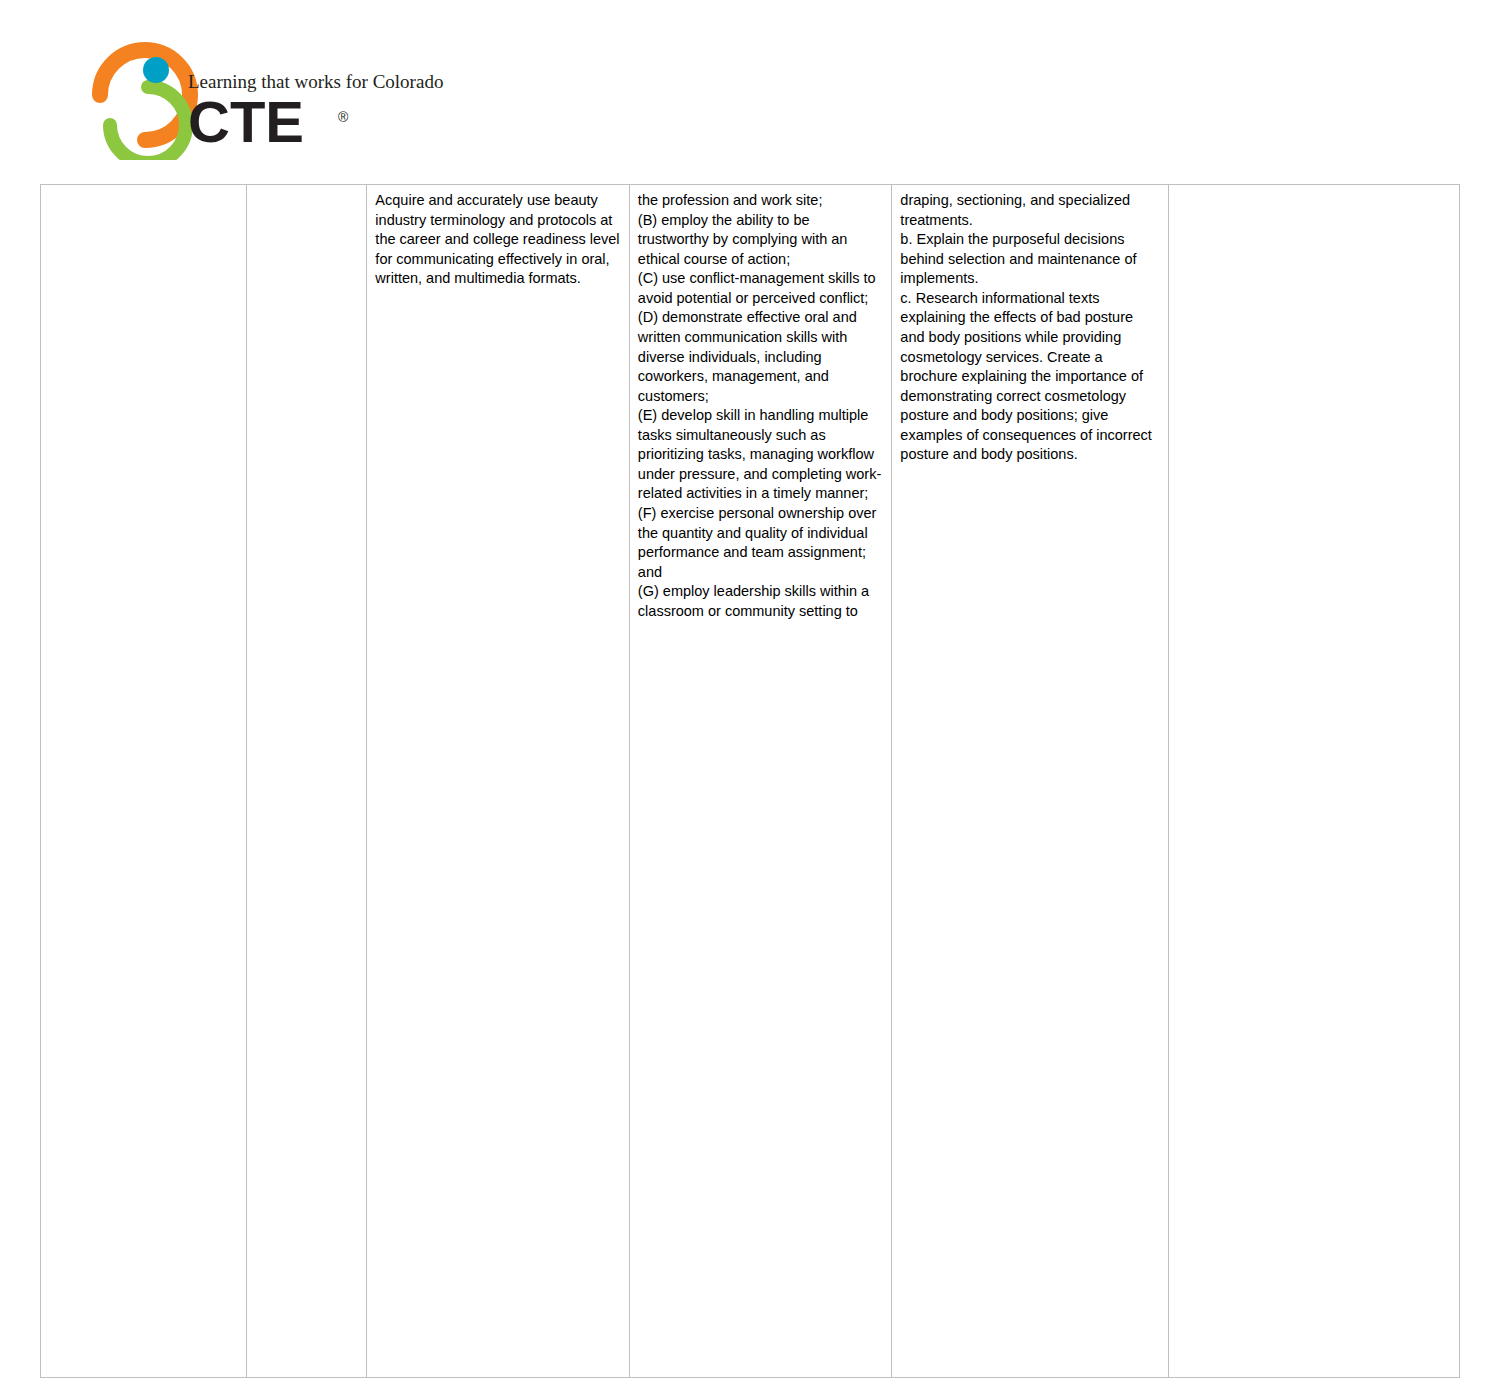Learning that works for Colorado CTE ®
| | | Acquire and accurately use beauty industry terminology and protocols at the career and college readiness level for communicating effectively in oral, written, and multimedia formats. | the profession and work site; (B) employ the ability to be trustworthy by complying with an ethical course of action; (C) use conflict-management skills to avoid potential or perceived conflict; (D) demonstrate effective oral and written communication skills with diverse individuals, including coworkers, management, and customers; (E) develop skill in handling multiple tasks simultaneously such as prioritizing tasks, managing workflow under pressure, and completing work-related activities in a timely manner; (F) exercise personal ownership over the quantity and quality of individual performance and team assignment; and (G) employ leadership skills within a classroom or community setting to | draping, sectioning, and specialized treatments. b. Explain the purposeful decisions behind selection and maintenance of implements. c. Research informational texts explaining the effects of bad posture and body positions while providing cosmetology services. Create a brochure explaining the importance of demonstrating correct cosmetology posture and body positions; give examples of consequences of incorrect posture and body positions. | |